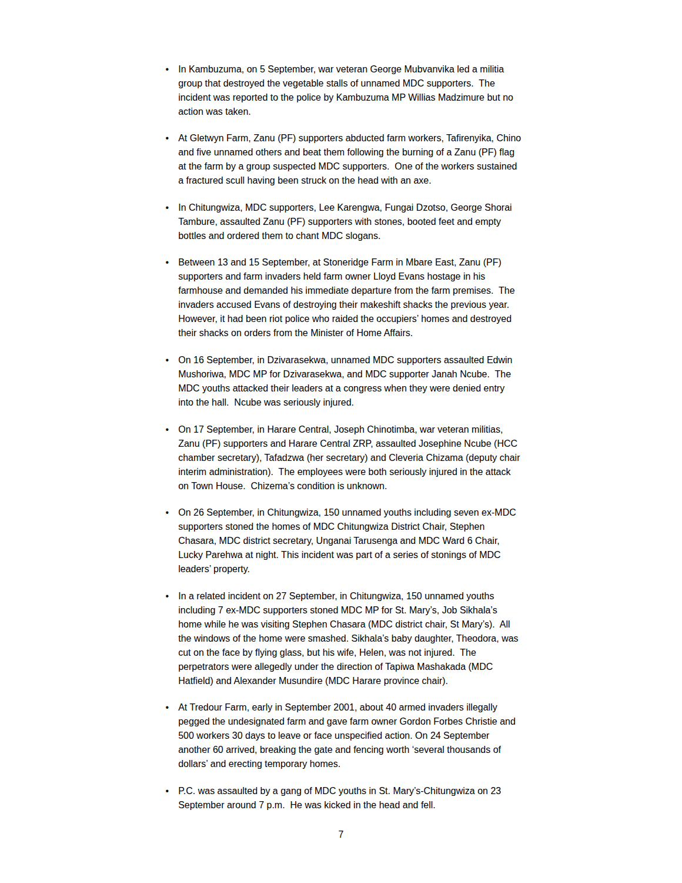In Kambuzuma, on 5 September, war veteran George Mubvanvika led a militia group that destroyed the vegetable stalls of unnamed MDC supporters. The incident was reported to the police by Kambuzuma MP Willias Madzimure but no action was taken.
At Gletwyn Farm, Zanu (PF) supporters abducted farm workers, Tafirenyika, Chino and five unnamed others and beat them following the burning of a Zanu (PF) flag at the farm by a group suspected MDC supporters. One of the workers sustained a fractured scull having been struck on the head with an axe.
In Chitungwiza, MDC supporters, Lee Karengwa, Fungai Dzotso, George Shorai Tambure, assaulted Zanu (PF) supporters with stones, booted feet and empty bottles and ordered them to chant MDC slogans.
Between 13 and 15 September, at Stoneridge Farm in Mbare East, Zanu (PF) supporters and farm invaders held farm owner Lloyd Evans hostage in his farmhouse and demanded his immediate departure from the farm premises. The invaders accused Evans of destroying their makeshift shacks the previous year. However, it had been riot police who raided the occupiers’ homes and destroyed their shacks on orders from the Minister of Home Affairs.
On 16 September, in Dzivarasekwa, unnamed MDC supporters assaulted Edwin Mushoriwa, MDC MP for Dzivarasekwa, and MDC supporter Janah Ncube. The MDC youths attacked their leaders at a congress when they were denied entry into the hall. Ncube was seriously injured.
On 17 September, in Harare Central, Joseph Chinotimba, war veteran militias, Zanu (PF) supporters and Harare Central ZRP, assaulted Josephine Ncube (HCC chamber secretary), Tafadzwa (her secretary) and Cleveria Chizama (deputy chair interim administration). The employees were both seriously injured in the attack on Town House. Chizema’s condition is unknown.
On 26 September, in Chitungwiza, 150 unnamed youths including seven ex-MDC supporters stoned the homes of MDC Chitungwiza District Chair, Stephen Chasara, MDC district secretary, Unganai Tarusenga and MDC Ward 6 Chair, Lucky Parehwa at night. This incident was part of a series of stonings of MDC leaders’ property.
In a related incident on 27 September, in Chitungwiza, 150 unnamed youths including 7 ex-MDC supporters stoned MDC MP for St. Mary’s, Job Sikhala’s home while he was visiting Stephen Chasara (MDC district chair, St Mary’s). All the windows of the home were smashed. Sikhala’s baby daughter, Theodora, was cut on the face by flying glass, but his wife, Helen, was not injured. The perpetrators were allegedly under the direction of Tapiwa Mashakada (MDC Hatfield) and Alexander Musundire (MDC Harare province chair).
At Tredour Farm, early in September 2001, about 40 armed invaders illegally pegged the undesignated farm and gave farm owner Gordon Forbes Christie and 500 workers 30 days to leave or face unspecified action. On 24 September another 60 arrived, breaking the gate and fencing worth ‘several thousands of dollars’ and erecting temporary homes.
P.C. was assaulted by a gang of MDC youths in St. Mary’s-Chitungwiza on 23 September around 7 p.m. He was kicked in the head and fell.
7